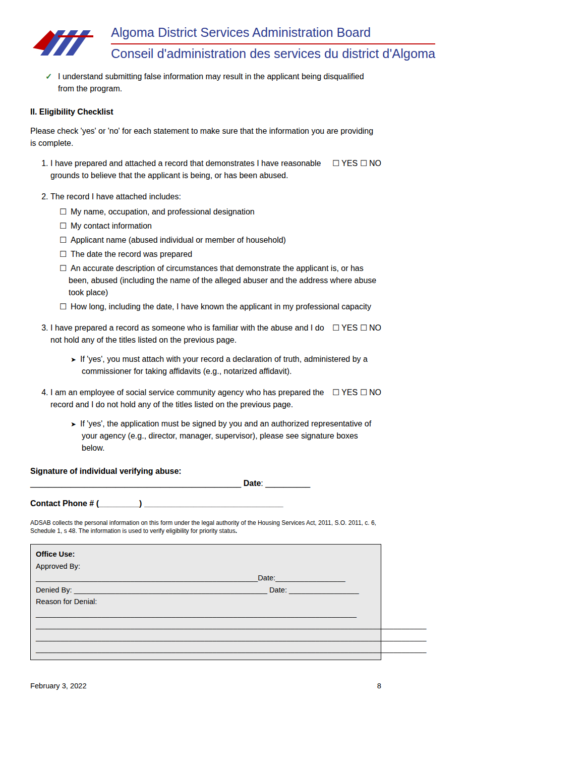Algoma District Services Administration Board
Conseil d'administration des services du district d'Algoma
✓ I understand submitting false information may result in the applicant being disqualified from the program.
II. Eligibility Checklist
Please check 'yes' or 'no' for each statement to make sure that the information you are providing is complete.
☐ YES ☐ NO I have prepared and attached a record that demonstrates I have reasonable grounds to believe that the applicant is being, or has been abused.
The record I have attached includes:
My name, occupation, and professional designation
My contact information
Applicant name (abused individual or member of household)
The date the record was prepared
An accurate description of circumstances that demonstrate the applicant is, or has been, abused (including the name of the alleged abuser and the address where abuse took place)
How long, including the date, I have known the applicant in my professional capacity
☐ YES ☐ NO I have prepared a record as someone who is familiar with the abuse and I do not hold any of the titles listed on the previous page.
If 'yes', you must attach with your record a declaration of truth, administered by a commissioner for taking affidavits (e.g., notarized affidavit).
☐ YES ☐ NO I am an employee of social service community agency who has prepared the record and I do not hold any of the titles listed on the previous page.
If 'yes', the application must be signed by you and an authorized representative of your agency (e.g., director, manager, supervisor), please see signature boxes below.
Signature of individual verifying abuse: _______________________________________________ Date: __________
Contact Phone # (_________) _______________________________
ADSAB collects the personal information on this form under the legal authority of the Housing Services Act, 2011, S.O. 2011, c. 6, Schedule 1, s 48. The information is used to verify eligibility for priority status.
Office Use:
Approved By: ______________________________________________________Date:_________________
Denied By: _______________________________________________ Date: _________________
Reason for Denial: ______________________________________________________________________________
_______________________________________________________________________________________________
_______________________________________________________________________________________________
_______________________________________________________________________________________________
February 3, 2022
8